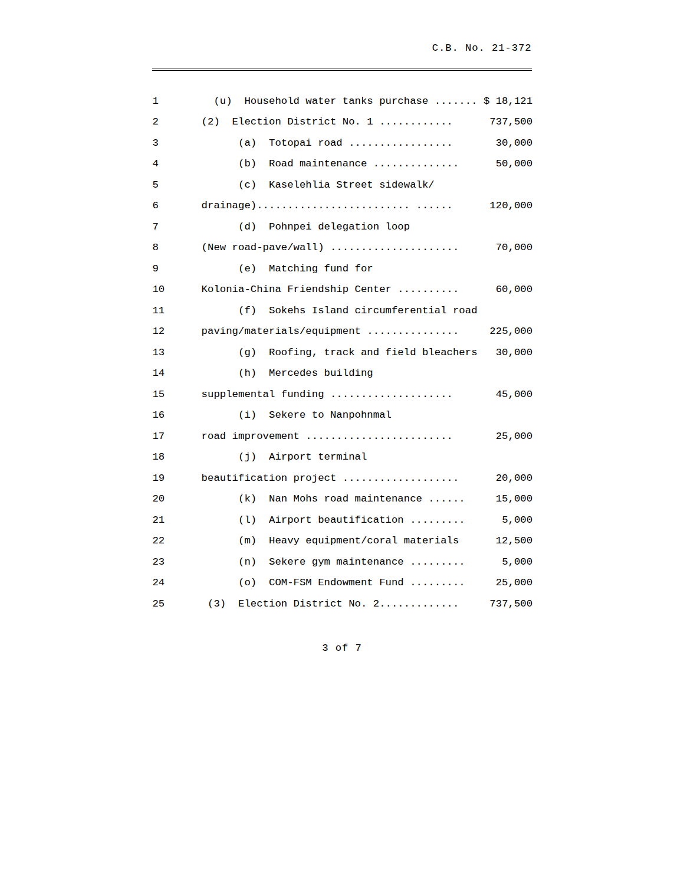C.B. No. 21-372
| 1 | (u) Household water tanks purchase ....... $ | 18,121 |
| 2 | (2) Election District No. 1 ............ | 737,500 |
| 3 | (a) Totopai road ................. | 30,000 |
| 4 | (b) Road maintenance .............. | 50,000 |
| 5 | (c) Kaselehlia Street sidewalk/ | |
| 6 | drainage)......................... ...... | 120,000 |
| 7 | (d) Pohnpei delegation loop | |
| 8 | (New road-pave/wall) ..................... | 70,000 |
| 9 | (e) Matching fund for | |
| 10 | Kolonia-China Friendship Center .......... | 60,000 |
| 11 | (f) Sokehs Island circumferential road | |
| 12 | paving/materials/equipment ............... | 225,000 |
| 13 | (g) Roofing, track and field bleachers | 30,000 |
| 14 | (h) Mercedes building | |
| 15 | supplemental funding .................... | 45,000 |
| 16 | (i) Sekere to Nanpohnmal | |
| 17 | road improvement ........................ | 25,000 |
| 18 | (j) Airport terminal | |
| 19 | beautification project ................... | 20,000 |
| 20 | (k) Nan Mohs road maintenance ...... | 15,000 |
| 21 | (l) Airport beautification ......... | 5,000 |
| 22 | (m) Heavy equipment/coral materials | 12,500 |
| 23 | (n) Sekere gym maintenance ......... | 5,000 |
| 24 | (o) COM-FSM Endowment Fund ......... | 25,000 |
| 25 | (3) Election District No. 2............. | 737,500 |
3 of 7